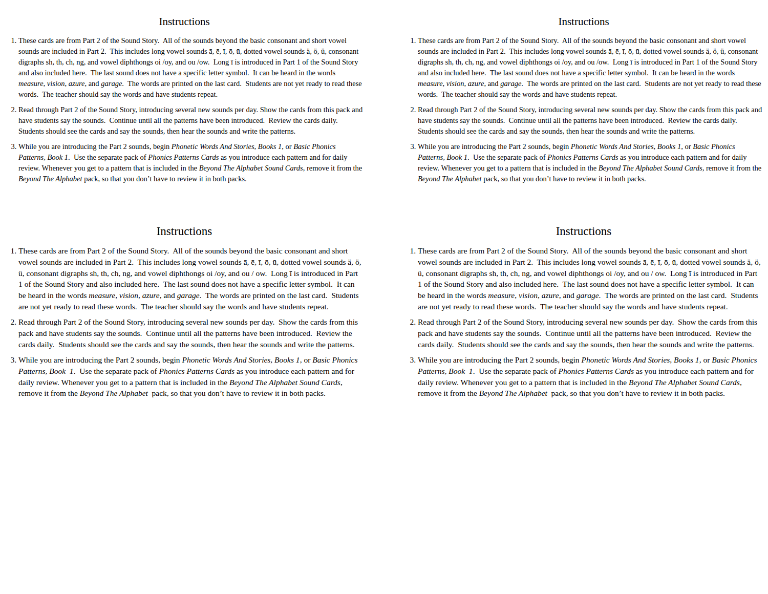Instructions
These cards are from Part 2 of the Sound Story. All of the sounds beyond the basic consonant and short vowel sounds are included in Part 2. This includes long vowel sounds ā, ē, ī, ō, ū, dotted vowel sounds ä, ö, ü, consonant digraphs sh, th, ch, ng, and vowel diphthongs oi /oy, and ou /ow. Long ī is introduced in Part 1 of the Sound Story and also included here. The last sound does not have a specific letter symbol. It can be heard in the words measure, vision, azure, and garage. The words are printed on the last card. Students are not yet ready to read these words. The teacher should say the words and have students repeat.
Read through Part 2 of the Sound Story, introducing several new sounds per day. Show the cards from this pack and have students say the sounds. Continue until all the patterns have been introduced. Review the cards daily. Students should see the cards and say the sounds, then hear the sounds and write the patterns.
While you are introducing the Part 2 sounds, begin Phonetic Words And Stories, Books 1, or Basic Phonics Patterns, Book 1. Use the separate pack of Phonics Patterns Cards as you introduce each pattern and for daily review. Whenever you get to a pattern that is included in the Beyond The Alphabet Sound Cards, remove it from the Beyond The Alphabet pack, so that you don’t have to review it in both packs.
Instructions
These cards are from Part 2 of the Sound Story. All of the sounds beyond the basic consonant and short vowel sounds are included in Part 2. This includes long vowel sounds ā, ē, ī, ō, ū, dotted vowel sounds ä, ö, ü, consonant digraphs sh, th, ch, ng, and vowel diphthongs oi /oy, and ou /ow. Long ī is introduced in Part 1 of the Sound Story and also included here. The last sound does not have a specific letter symbol. It can be heard in the words measure, vision, azure, and garage. The words are printed on the last card. Students are not yet ready to read these words. The teacher should say the words and have students repeat.
Read through Part 2 of the Sound Story, introducing several new sounds per day. Show the cards from this pack and have students say the sounds. Continue until all the patterns have been introduced. Review the cards daily. Students should see the cards and say the sounds, then hear the sounds and write the patterns.
While you are introducing the Part 2 sounds, begin Phonetic Words And Stories, Books 1, or Basic Phonics Patterns, Book 1. Use the separate pack of Phonics Patterns Cards as you introduce each pattern and for daily review. Whenever you get to a pattern that is included in the Beyond The Alphabet Sound Cards, remove it from the Beyond The Alphabet pack, so that you don’t have to review it in both packs.
Instructions
These cards are from Part 2 of the Sound Story. All of the sounds beyond the basic consonant and short vowel sounds are included in Part 2. This includes long vowel sounds ā, ē, ī, ō, ū, dotted vowel sounds ä, ö, ü, consonant digraphs sh, th, ch, ng, and vowel diphthongs oi /oy, and ou / ow. Long ī is introduced in Part 1 of the Sound Story and also included here. The last sound does not have a specific letter symbol. It can be heard in the words measure, vision, azure, and garage. The words are printed on the last card. Students are not yet ready to read these words. The teacher should say the words and have students repeat.
Read through Part 2 of the Sound Story, introducing several new sounds per day. Show the cards from this pack and have students say the sounds. Continue until all the patterns have been introduced. Review the cards daily. Students should see the cards and say the sounds, then hear the sounds and write the patterns.
While you are introducing the Part 2 sounds, begin Phonetic Words And Stories, Books 1, or Basic Phonics Patterns, Book 1. Use the separate pack of Phonics Patterns Cards as you introduce each pattern and for daily review. Whenever you get to a pattern that is included in the Beyond The Alphabet Sound Cards, remove it from the Beyond The Alphabet pack, so that you don’t have to review it in both packs.
Instructions
These cards are from Part 2 of the Sound Story. All of the sounds beyond the basic consonant and short vowel sounds are included in Part 2. This includes long vowel sounds ā, ē, ī, ō, ū, dotted vowel sounds ä, ö, ü, consonant digraphs sh, th, ch, ng, and vowel diphthongs oi /oy, and ou / ow. Long ī is introduced in Part 1 of the Sound Story and also included here. The last sound does not have a specific letter symbol. It can be heard in the words measure, vision, azure, and garage. The words are printed on the last card. Students are not yet ready to read these words. The teacher should say the words and have students repeat.
Read through Part 2 of the Sound Story, introducing several new sounds per day. Show the cards from this pack and have students say the sounds. Continue until all the patterns have been introduced. Review the cards daily. Students should see the cards and say the sounds, then hear the sounds and write the patterns.
While you are introducing the Part 2 sounds, begin Phonetic Words And Stories, Books 1, or Basic Phonics Patterns, Book 1. Use the separate pack of Phonics Patterns Cards as you introduce each pattern and for daily review. Whenever you get to a pattern that is included in the Beyond The Alphabet Sound Cards, remove it from the Beyond The Alphabet pack, so that you don’t have to review it in both packs.